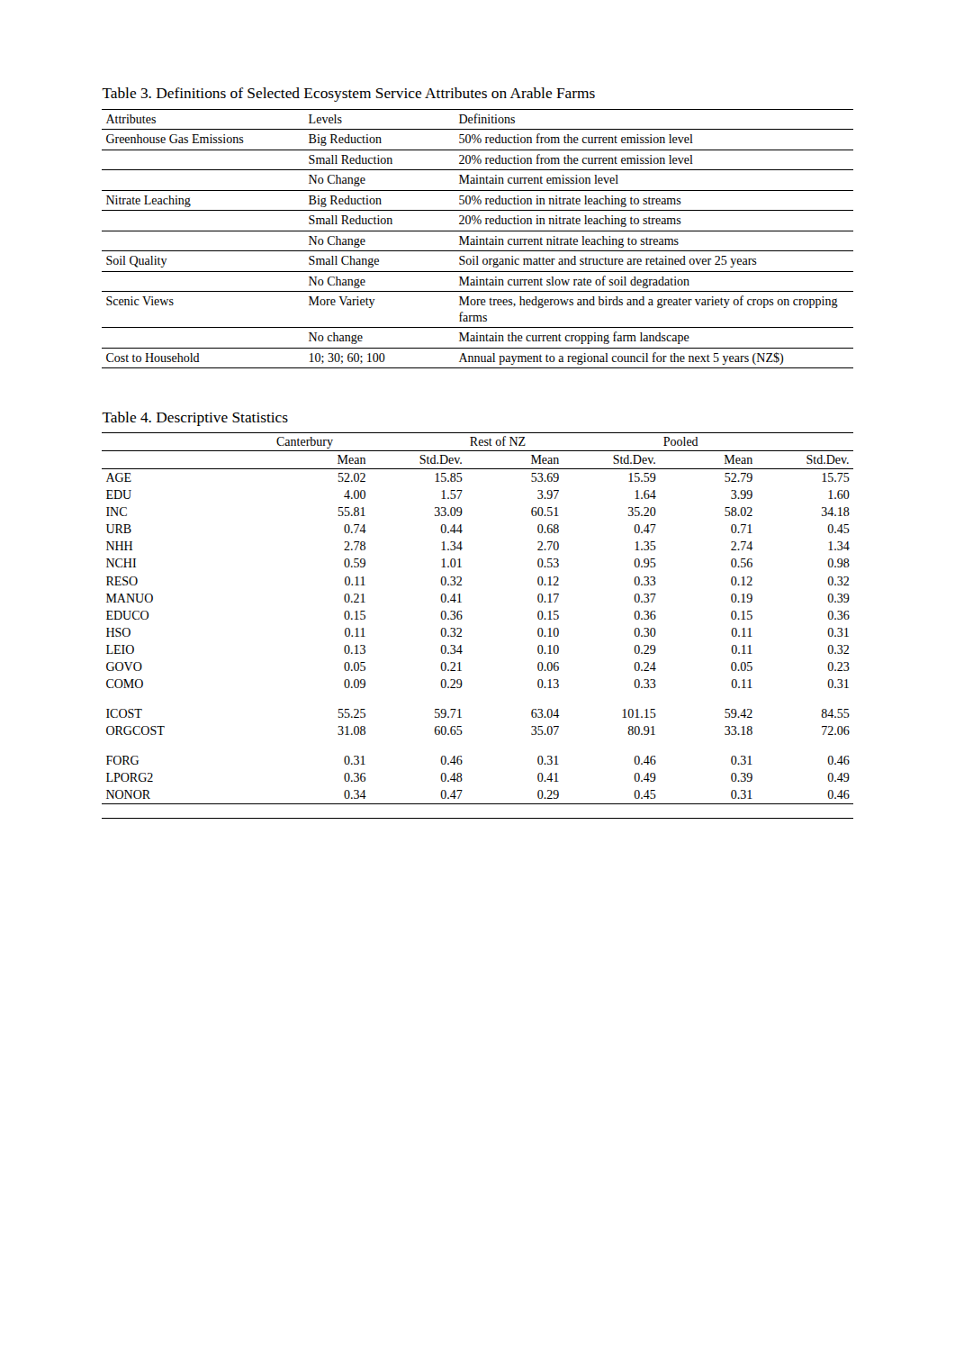Table 3. Definitions of Selected Ecosystem Service Attributes on Arable Farms
| Attributes | Levels | Definitions |
| --- | --- | --- |
| Greenhouse Gas Emissions | Big Reduction | 50% reduction from the current emission level |
| | Small Reduction | 20% reduction from the current emission level |
| | No Change | Maintain current emission level |
| Nitrate Leaching | Big Reduction | 50% reduction in nitrate leaching to streams |
| | Small Reduction | 20% reduction in nitrate leaching to streams |
| | No Change | Maintain current nitrate leaching to streams |
| Soil Quality | Small Change | Soil organic matter and structure are retained over 25 years |
| | No Change | Maintain current slow rate of soil degradation |
| Scenic Views | More Variety | More trees, hedgerows and birds and a greater variety of crops on cropping farms |
| | No change | Maintain the current cropping farm landscape |
| Cost to Household | 10; 30; 60; 100 | Annual payment to a regional council for the next 5 years (NZ$) |
Table 4. Descriptive Statistics
| | Canterbury | Rest of NZ | Pooled |
| | Mean | Std.Dev. | Mean | Std.Dev. | Mean | Std.Dev. |
| AGE | 52.02 | 15.85 | 53.69 | 15.59 | 52.79 | 15.75 |
| EDU | 4.00 | 1.57 | 3.97 | 1.64 | 3.99 | 1.60 |
| INC | 55.81 | 33.09 | 60.51 | 35.20 | 58.02 | 34.18 |
| URB | 0.74 | 0.44 | 0.68 | 0.47 | 0.71 | 0.45 |
| NHH | 2.78 | 1.34 | 2.70 | 1.35 | 2.74 | 1.34 |
| NCHI | 0.59 | 1.01 | 0.53 | 0.95 | 0.56 | 0.98 |
| RESO | 0.11 | 0.32 | 0.12 | 0.33 | 0.12 | 0.32 |
| MANUO | 0.21 | 0.41 | 0.17 | 0.37 | 0.19 | 0.39 |
| EDUCO | 0.15 | 0.36 | 0.15 | 0.36 | 0.15 | 0.36 |
| HSO | 0.11 | 0.32 | 0.10 | 0.30 | 0.11 | 0.31 |
| LEIO | 0.13 | 0.34 | 0.10 | 0.29 | 0.11 | 0.32 |
| GOVO | 0.05 | 0.21 | 0.06 | 0.24 | 0.05 | 0.23 |
| COMO | 0.09 | 0.29 | 0.13 | 0.33 | 0.11 | 0.31 |
| ICOST | 55.25 | 59.71 | 63.04 | 101.15 | 59.42 | 84.55 |
| ORGCOST | 31.08 | 60.65 | 35.07 | 80.91 | 33.18 | 72.06 |
| FORG | 0.31 | 0.46 | 0.31 | 0.46 | 0.31 | 0.46 |
| LPORG2 | 0.36 | 0.48 | 0.41 | 0.49 | 0.39 | 0.49 |
| NONOR | 0.34 | 0.47 | 0.29 | 0.45 | 0.31 | 0.46 |